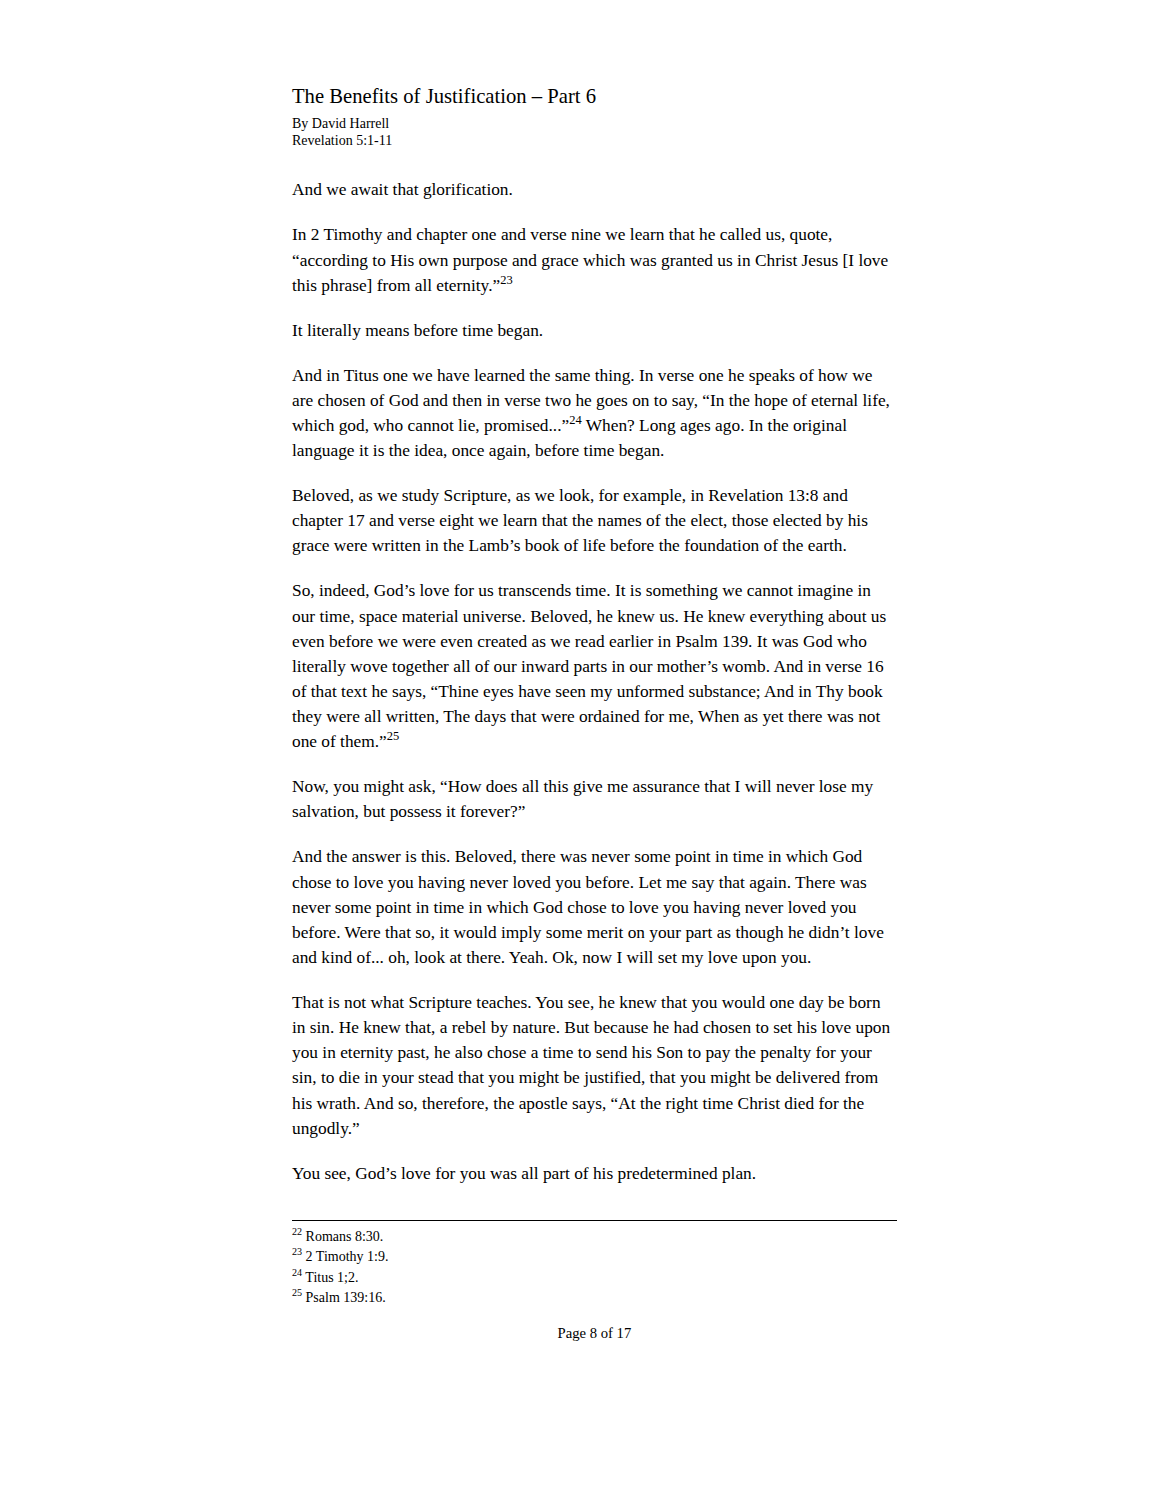The Benefits of Justification – Part 6
By David Harrell
Revelation 5:1-11
And we await that glorification.
In 2 Timothy and chapter one and verse nine we learn that he called us, quote, “according to His own purpose and grace which was granted us in Christ Jesus [I love this phrase] from all eternity.”23
It literally means before time began.
And in Titus one we have learned the same thing. In verse one he speaks of how we are chosen of God and then in verse two he goes on to say, “In the hope of eternal life, which god, who cannot lie, promised...”24 When? Long ages ago. In the original language it is the idea, once again, before time began.
Beloved, as we study Scripture, as we look, for example, in Revelation 13:8 and chapter 17 and verse eight we learn that the names of the elect, those elected by his grace were written in the Lamb’s book of life before the foundation of the earth.
So, indeed, God’s love for us transcends time. It is something we cannot imagine in our time, space material universe. Beloved, he knew us. He knew everything about us even before we were even created as we read earlier in Psalm 139. It was God who literally wove together all of our inward parts in our mother’s womb. And in verse 16 of that text he says, “Thine eyes have seen my unformed substance; And in Thy book they were all written, The days that were ordained for me, When as yet there was not one of them.”25
Now, you might ask, “How does all this give me assurance that I will never lose my salvation, but possess it forever?”
And the answer is this. Beloved, there was never some point in time in which God chose to love you having never loved you before. Let me say that again. There was never some point in time in which God chose to love you having never loved you before. Were that so, it would imply some merit on your part as though he didn’t love and kind of... oh, look at there. Yeah. Ok, now I will set my love upon you.
That is not what Scripture teaches. You see, he knew that you would one day be born in sin. He knew that, a rebel by nature. But because he had chosen to set his love upon you in eternity past, he also chose a time to send his Son to pay the penalty for your sin, to die in your stead that you might be justified, that you might be delivered from his wrath. And so, therefore, the apostle says, “At the right time Christ died for the ungodly.”
You see, God’s love for you was all part of his predetermined plan.
22 Romans 8:30.
23 2 Timothy 1:9.
24 Titus 1;2.
25 Psalm 139:16.
Page 8 of 17